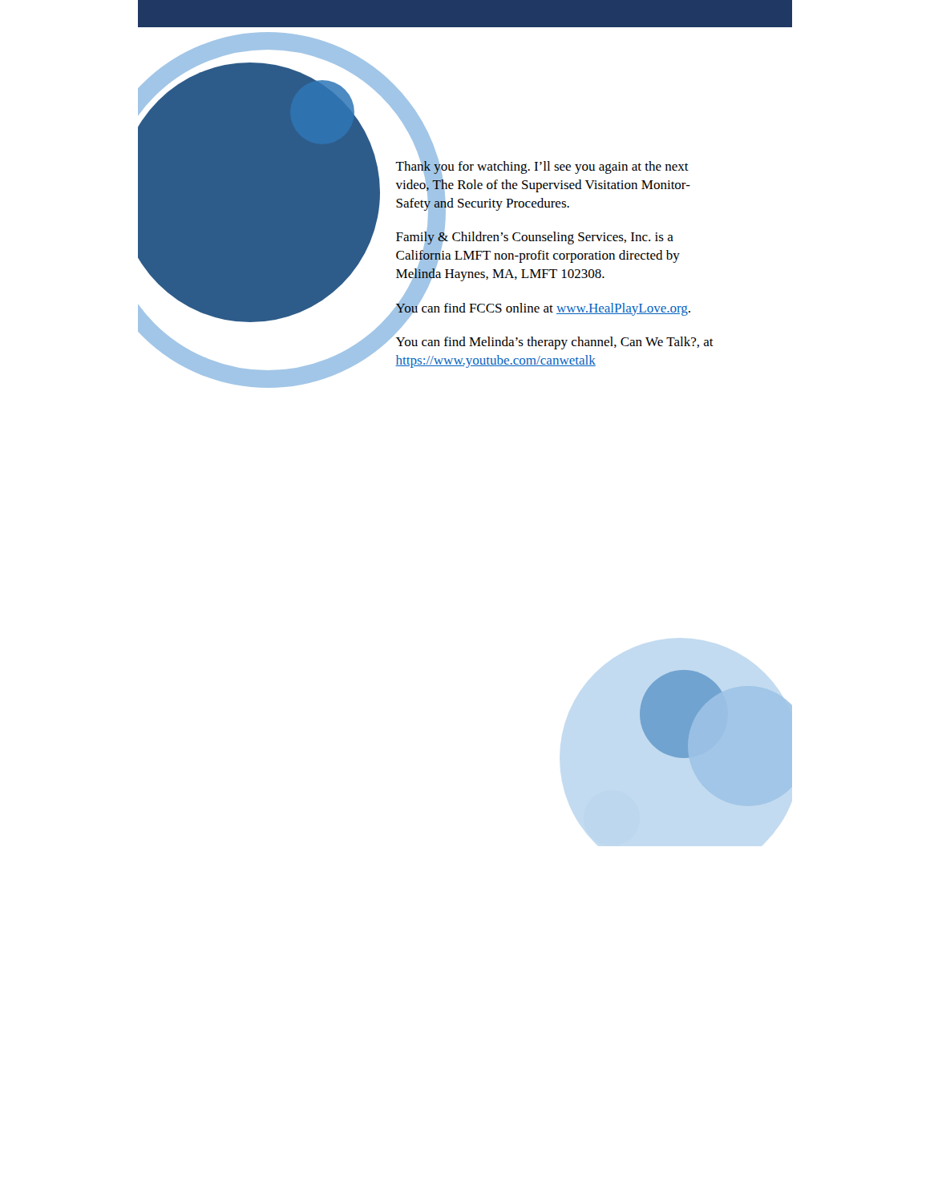Thank you for watching. I’ll see you again at the next video, The Role of the Supervised Visitation Monitor- Safety and Security Procedures.
Family & Children’s Counseling Services, Inc. is a California LMFT non-profit corporation directed by Melinda Haynes, MA, LMFT 102308.
You can find FCCS online at www.HealPlayLove.org.
You can find Melinda’s therapy channel, Can We Talk?, at https://www.youtube.com/canwetalk